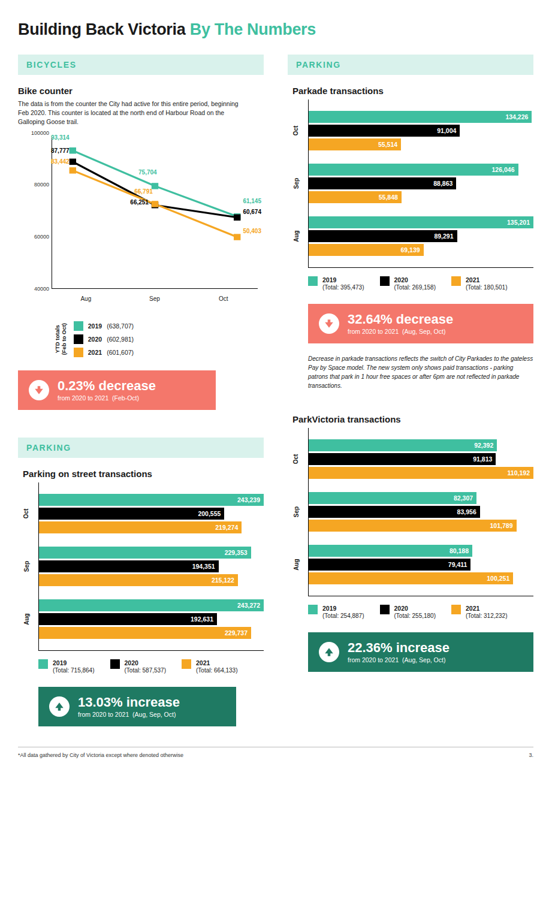Building Back Victoria By The Numbers
BICYCLES
Bike counter
The data is from the counter the City had active for this entire period, beginning Feb 2020. This counter is located at the north end of Harbour Road on the Galloping Goose trail.
100000 80000 60000 40000
93,314 87,777 83,442 75,704 66,791 66,251 61,145 60,674 50,403
Aug Sep Oct
YTD totals
(Feb to Oct)
2019 (638,707)
2020 (602,981)
2021 (601,607)
0.23% decrease
from 2020 to 2021 (Feb-Oct)
PARKING
Parking on street transactions
Oct
243,239
200,555
219,274
Sep
229,353
194,351
215,122
Aug
243,272
192,631
229,737
2019(Total: 715,864)
2020(Total: 587,537)
2021(Total: 664,133)
13.03% increase
from 2020 to 2021 (Aug, Sep, Oct)
PARKING
Parkade transactions
Oct
134,226
91,004
55,514
Sep
126,046
88,863
55,848
Aug
135,201
89,291
69,139
2019(Total: 395,473)
2020(Total: 269,158)
2021(Total: 180,501)
32.64% decrease
from 2020 to 2021 (Aug, Sep, Oct)
Decrease in parkade transactions reflects the switch of City Parkades to the gateless Pay by Space model. The new system only shows paid transactions - parking patrons that park in 1 hour free spaces or after 6pm are not reflected in parkade transactions.
ParkVictoria transactions
Oct
92,392
91,813
110,192
Sep
82,307
83,956
101,789
Aug
80,188
79,411
100,251
2019(Total: 254,887)
2020(Total: 255,180)
2021(Total: 312,232)
22.36% increase
from 2020 to 2021 (Aug, Sep, Oct)
*All data gathered by City of Victoria except where denoted otherwise 3.